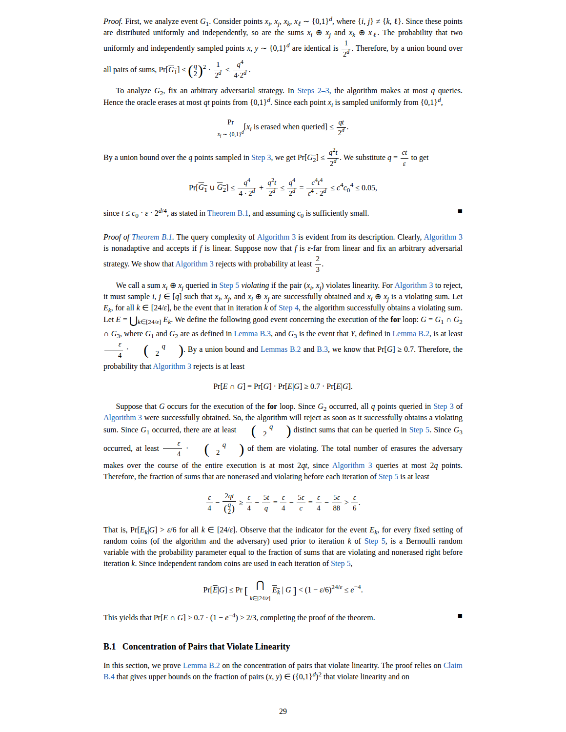Proof. First, we analyze event G1. Consider points xi, xj, xk, xℓ ∼ {0,1}d, where {i, j} ≠ {k, ℓ}. Since these points are distributed uniformly and independently, so are the sums xi ⊕ xj and xk ⊕ xℓ. The probability that two uniformly and independently sampled points x, y ∼ {0,1}d are identical is 12d. Therefore, by a union bound over all pairs of sums, Pr[G1] ≤ (q
2)2 · 12d ≤ q44·2d.
To analyze G2, fix an arbitrary adversarial strategy. In Steps 2–3, the algorithm makes at most q queries. Hence the oracle erases at most qt points from {0,1}d. Since each point xi is sampled uniformly from {0,1}d,
Pr
xi ∼ {0,1}d[xi is erased when queried] ≤ qt 2d.
By a union bound over the q points sampled in Step 3, we get Pr[G2] ≤ q2t 2d. We substitute q = ct ε to get
Pr[G1 ∪ G2] ≤ q44 · 2d + q2t 2d ≤ q42d = c4t4 ε4 · 2d ≤ c4c04 ≤ 0.05,
since t ≤ c0 · ε · 2d/4, as stated in Theorem B.1, and assuming c0 is sufficiently small. ■
Proof of Theorem B.1. The query complexity of Algorithm 3 is evident from its description. Clearly, Algorithm 3 is nonadaptive and accepts if f is linear. Suppose now that f is ε-far from linear and fix an arbitrary adversarial strategy. We show that Algorithm 3 rejects with probability at least 23.
We call a sum xi ⊕ xj queried in Step 5 violating if the pair (xi, xj) violates linearity. For Algorithm 3 to reject, it must sample i, j ∈ [q] such that xi, xj, and xi ⊕ xj are successfully obtained and xi ⊕ xj is a violating sum. Let Ek, for all k ∈ [24/ε], be the event that in iteration k of Step 4, the algorithm successfully obtains a violating sum. Let E = ⋃k∈[24/ε] Ek. We define the following good event concerning the execution of the for loop: G = G1 ∩ G2 ∩ G3, where G1 and G2 are as defined in Lemma B.3, and G3 is the event that Y, defined in Lemma B.2, is at least ε 4 · (q
2). By a union bound and Lemmas B.2 and B.3, we know that Pr[G] ≥ 0.7. Therefore, the probability that Algorithm 3 rejects is at least
Pr[E ∩ G] = Pr[G] · Pr[E|G] ≥ 0.7 · Pr[E|G].
Suppose that G occurs for the execution of the for loop. Since G2 occurred, all q points queried in Step 3 of Algorithm 3 were successfully obtained. So, the algorithm will reject as soon as it successfully obtains a violating sum. Since G1 occurred, there are at least (q
2) distinct sums that can be queried in Step 5. Since G3 occurred, at least ε 4 · (q
2) of them are violating. The total number of erasures the adversary makes over the course of the entire execution is at most 2qt, since Algorithm 3 queries at most 2q points. Therefore, the fraction of sums that are nonerased and violating before each iteration of Step 5 is at least
ε 4 − 2qt(q
2) ≥ ε 4 − 5t q = ε 4 − 5ε c = ε 4 − 5ε 88 > ε 6.
That is, Pr[Ek|G] > ε/6 for all k ∈ [24/ε]. Observe that the indicator for the event Ek, for every fixed setting of random coins (of the algorithm and the adversary) used prior to iteration k of Step 5, is a Bernoulli random variable with the probability parameter equal to the fraction of sums that are violating and nonerased right before iteration k. Since independent random coins are used in each iteration of Step 5,
Pr[E|G] ≤ Pr [ ⋂
k∈[24/ε] Ek | G ] < (1 − ε/6)24/ε ≤ e−4.
This yields that Pr[E ∩ G] > 0.7 · (1 − e−4) > 2/3, completing the proof of the theorem. ■
B.1 Concentration of Pairs that Violate Linearity
In this section, we prove Lemma B.2 on the concentration of pairs that violate linearity. The proof relies on Claim B.4 that gives upper bounds on the fraction of pairs (x, y) ∈ ({0,1}d)2 that violate linearity and on
29